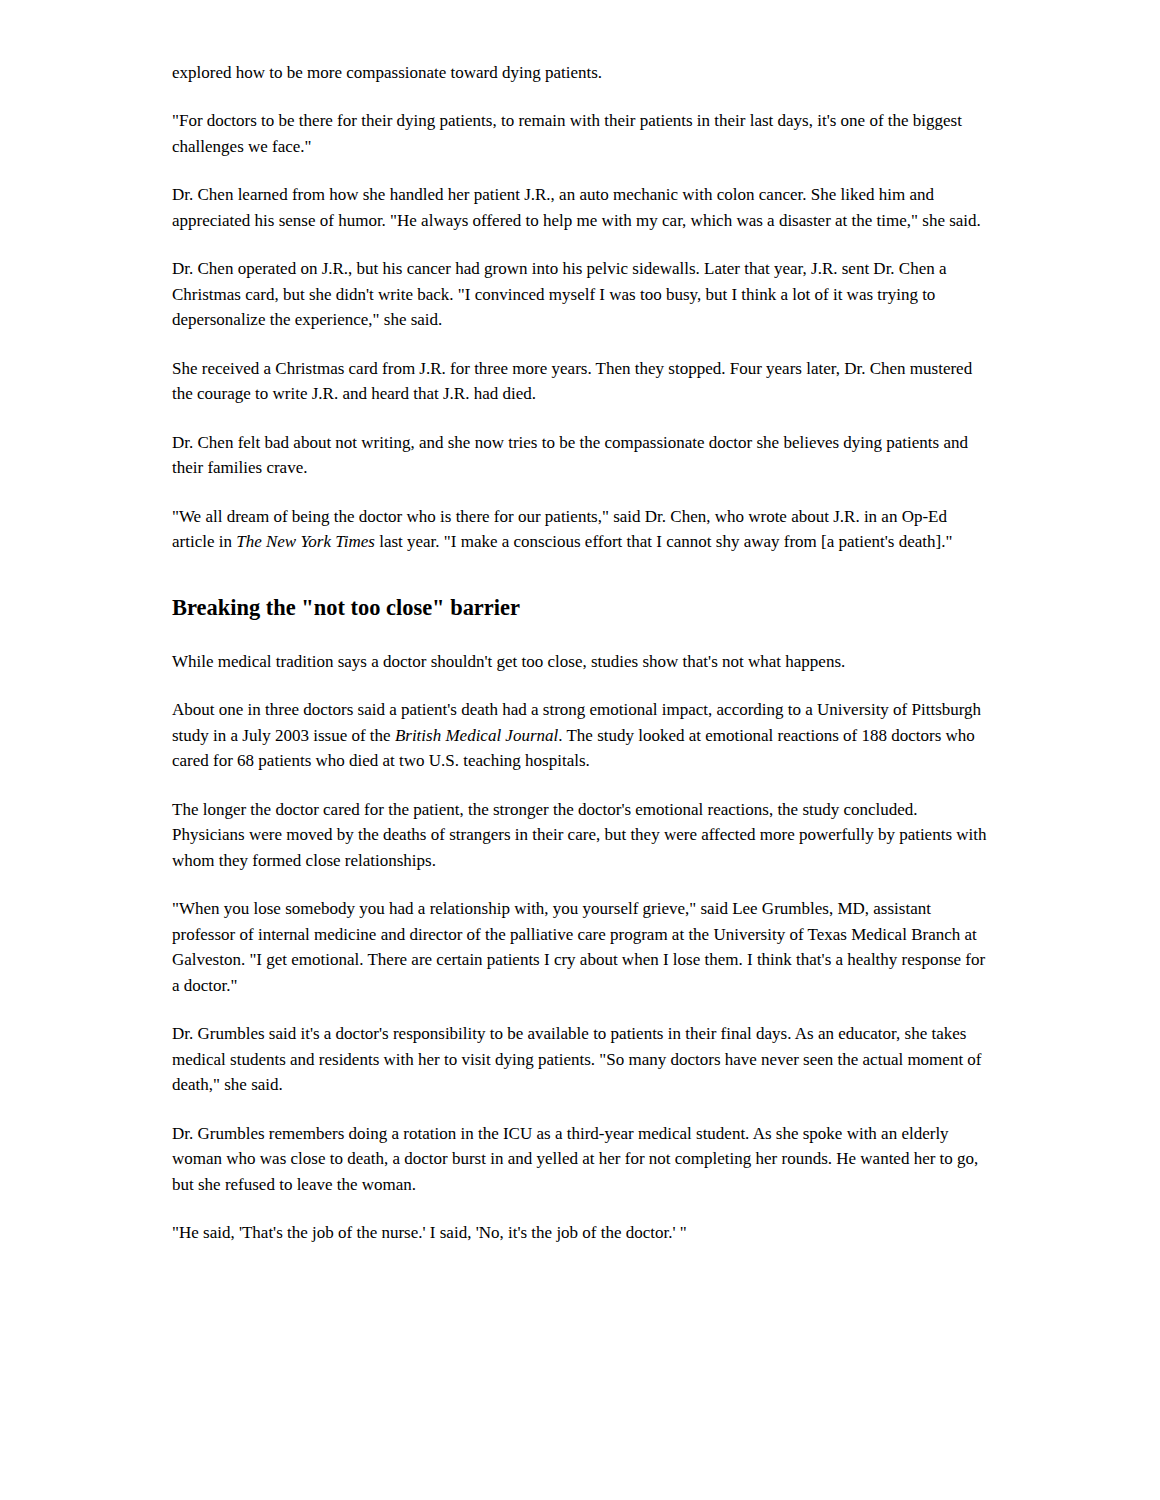explored how to be more compassionate toward dying patients.
"For doctors to be there for their dying patients, to remain with their patients in their last days, it's one of the biggest challenges we face."
Dr. Chen learned from how she handled her patient J.R., an auto mechanic with colon cancer. She liked him and appreciated his sense of humor. "He always offered to help me with my car, which was a disaster at the time," she said.
Dr. Chen operated on J.R., but his cancer had grown into his pelvic sidewalls. Later that year, J.R. sent Dr. Chen a Christmas card, but she didn't write back. "I convinced myself I was too busy, but I think a lot of it was trying to depersonalize the experience," she said.
She received a Christmas card from J.R. for three more years. Then they stopped. Four years later, Dr. Chen mustered the courage to write J.R. and heard that J.R. had died.
Dr. Chen felt bad about not writing, and she now tries to be the compassionate doctor she believes dying patients and their families crave.
"We all dream of being the doctor who is there for our patients," said Dr. Chen, who wrote about J.R. in an Op-Ed article in The New York Times last year. "I make a conscious effort that I cannot shy away from [a patient's death]."
Breaking the "not too close" barrier
While medical tradition says a doctor shouldn't get too close, studies show that's not what happens.
About one in three doctors said a patient's death had a strong emotional impact, according to a University of Pittsburgh study in a July 2003 issue of the British Medical Journal. The study looked at emotional reactions of 188 doctors who cared for 68 patients who died at two U.S. teaching hospitals.
The longer the doctor cared for the patient, the stronger the doctor's emotional reactions, the study concluded. Physicians were moved by the deaths of strangers in their care, but they were affected more powerfully by patients with whom they formed close relationships.
"When you lose somebody you had a relationship with, you yourself grieve," said Lee Grumbles, MD, assistant professor of internal medicine and director of the palliative care program at the University of Texas Medical Branch at Galveston. "I get emotional. There are certain patients I cry about when I lose them. I think that's a healthy response for a doctor."
Dr. Grumbles said it's a doctor's responsibility to be available to patients in their final days. As an educator, she takes medical students and residents with her to visit dying patients. "So many doctors have never seen the actual moment of death," she said.
Dr. Grumbles remembers doing a rotation in the ICU as a third-year medical student. As she spoke with an elderly woman who was close to death, a doctor burst in and yelled at her for not completing her rounds. He wanted her to go, but she refused to leave the woman.
"He said, 'That's the job of the nurse.' I said, 'No, it's the job of the doctor.' "